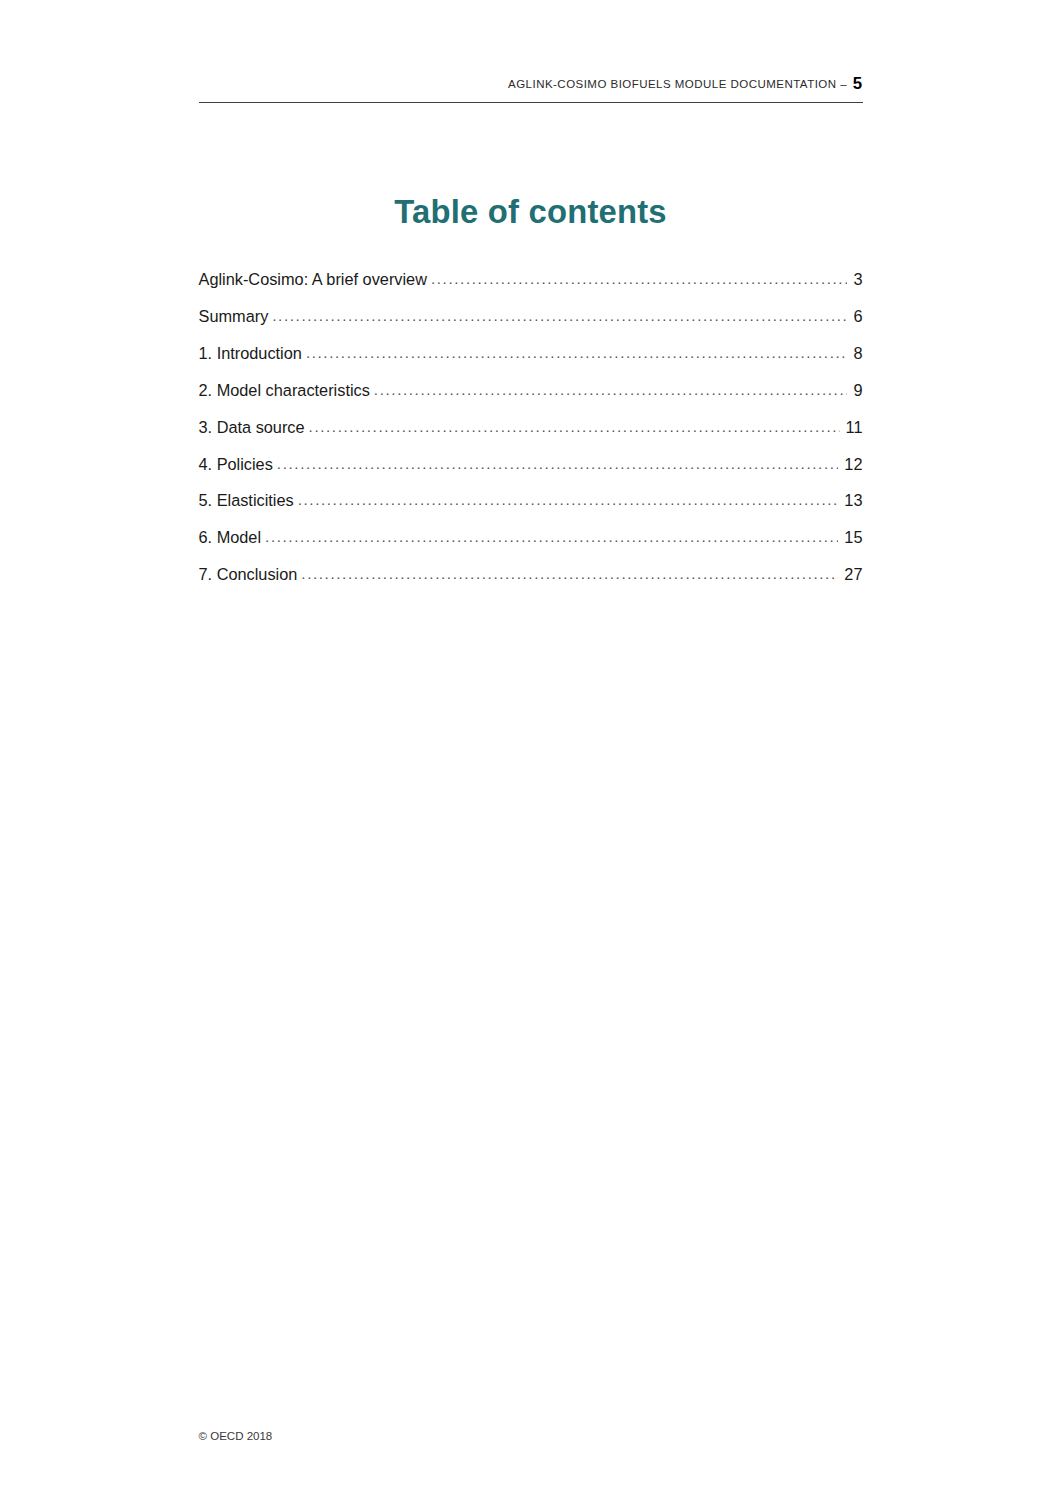AGLINK-COSIMO BIOFUELS MODULE DOCUMENTATION – 5
Table of contents
Aglink-Cosimo: A brief overview ................................................................................................. 3
Summary ................................................................................................................. 6
1. Introduction ....................................................................................................................... 8
2. Model characteristics ............................................................................................. 9
3. Data source ......................................................................................................... 11
4. Policies .............................................................................................................. 12
5. Elasticities .......................................................................................................... 13
6. Model ................................................................................................................ 15
7. Conclusion .......................................................................................................... 27
© OECD 2018